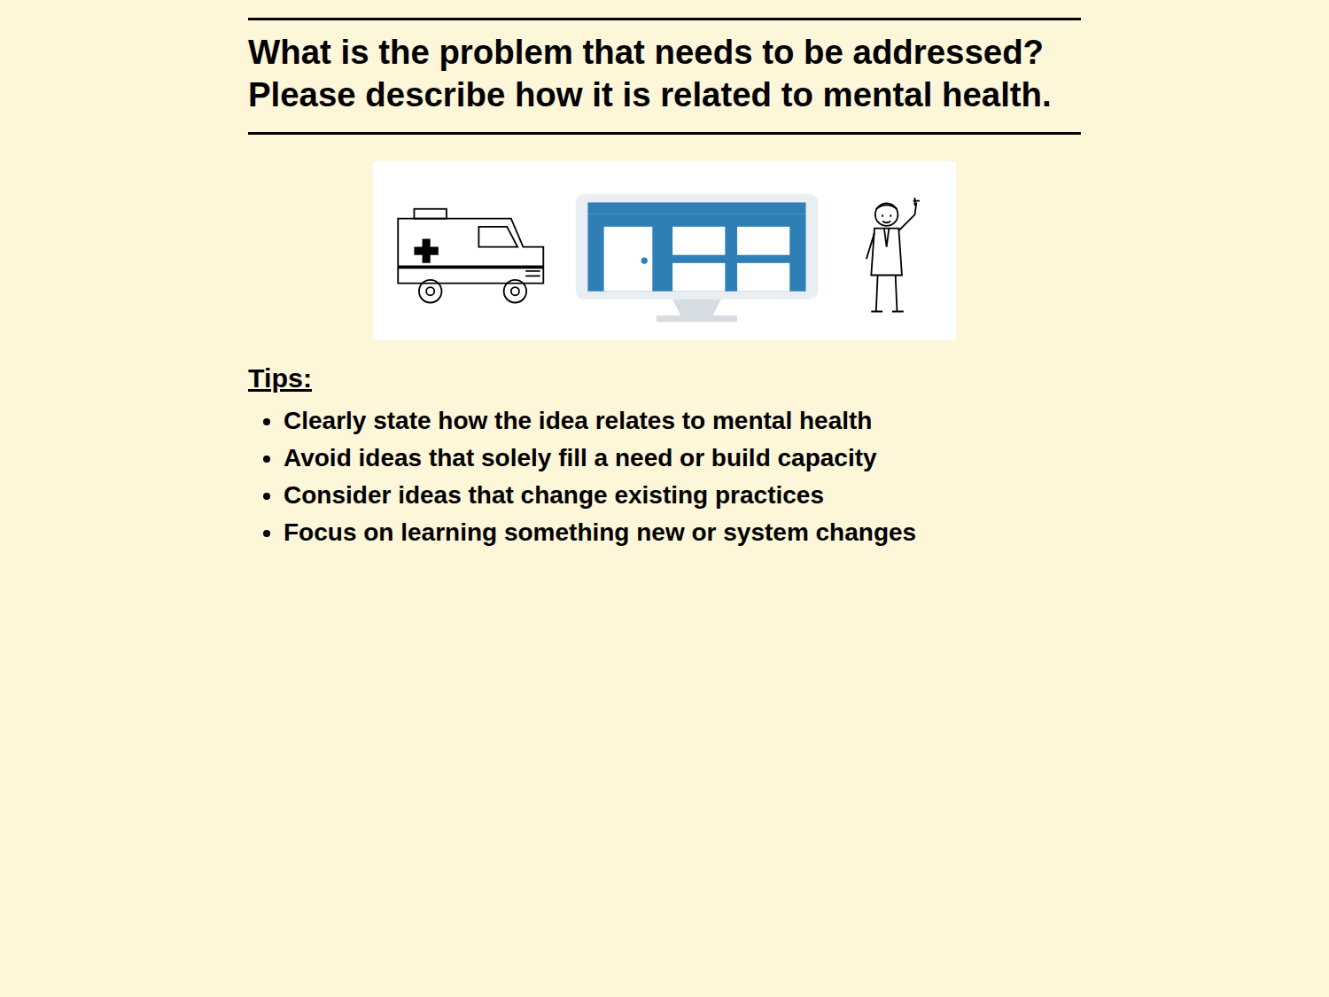What is the problem that needs to be addressed? Please describe how it is related to mental health.
Tips:
Clearly state how the idea relates to mental health
Avoid ideas that solely fill a need or build capacity
Consider ideas that change existing practices
Focus on learning something new or system changes